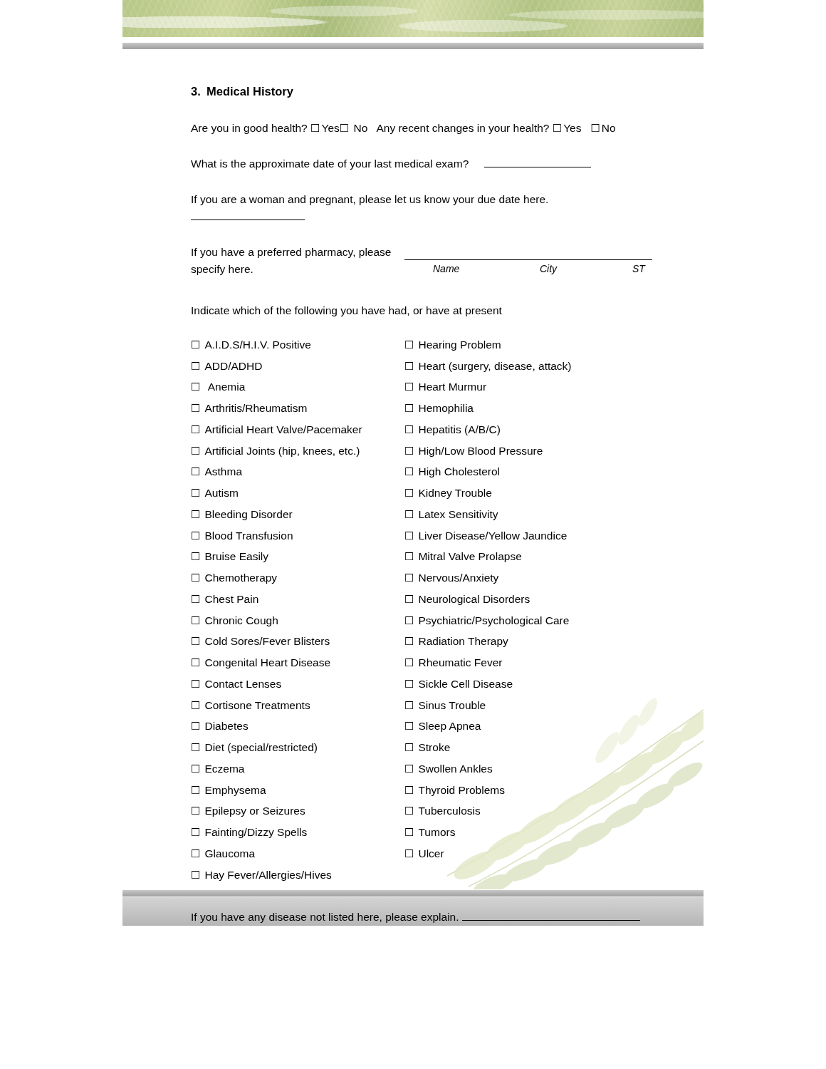3. Medical History
Are you in good health? ☐Yes☐ No Any recent changes in your health? ☐Yes ☐No
What is the approximate date of your last medical exam?
If you are a woman and pregnant, please let us know your due date here.
If you have a preferred pharmacy, please specify here.
Name City ST
Indicate which of the following you have had, or have at present
☐A.I.D.S/H.I.V. Positive
☐ADD/ADHD
☐ Anemia
☐Arthritis/Rheumatism
☐Artificial Heart Valve/Pacemaker
☐Artificial Joints (hip, knees, etc.)
☐Asthma
☐Autism
☐Bleeding Disorder
☐Blood Transfusion
☐Bruise Easily
☐Chemotherapy
☐Chest Pain
☐Chronic Cough
☐Cold Sores/Fever Blisters
☐Congenital Heart Disease
☐Contact Lenses
☐Cortisone Treatments
☐Diabetes
☐Diet (special/restricted)
☐Eczema
☐Emphysema
☐Epilepsy or Seizures
☐Fainting/Dizzy Spells
☐Glaucoma
☐Hay Fever/Allergies/Hives
☐Hearing Problem
☐Heart (surgery, disease, attack)
☐Heart Murmur
☐Hemophilia
☐Hepatitis (A/B/C)
☐High/Low Blood Pressure
☐High Cholesterol
☐Kidney Trouble
☐Latex Sensitivity
☐Liver Disease/Yellow Jaundice
☐Mitral Valve Prolapse
☐Nervous/Anxiety
☐Neurological Disorders
☐Psychiatric/Psychological Care
☐Radiation Therapy
☐Rheumatic Fever
☐Sickle Cell Disease
☐Sinus Trouble
☐Sleep Apnea
☐Stroke
☐Swollen Ankles
☐Thyroid Problems
☐Tuberculosis
☐Tumors
☐Ulcer
If you have any disease not listed here, please explain.